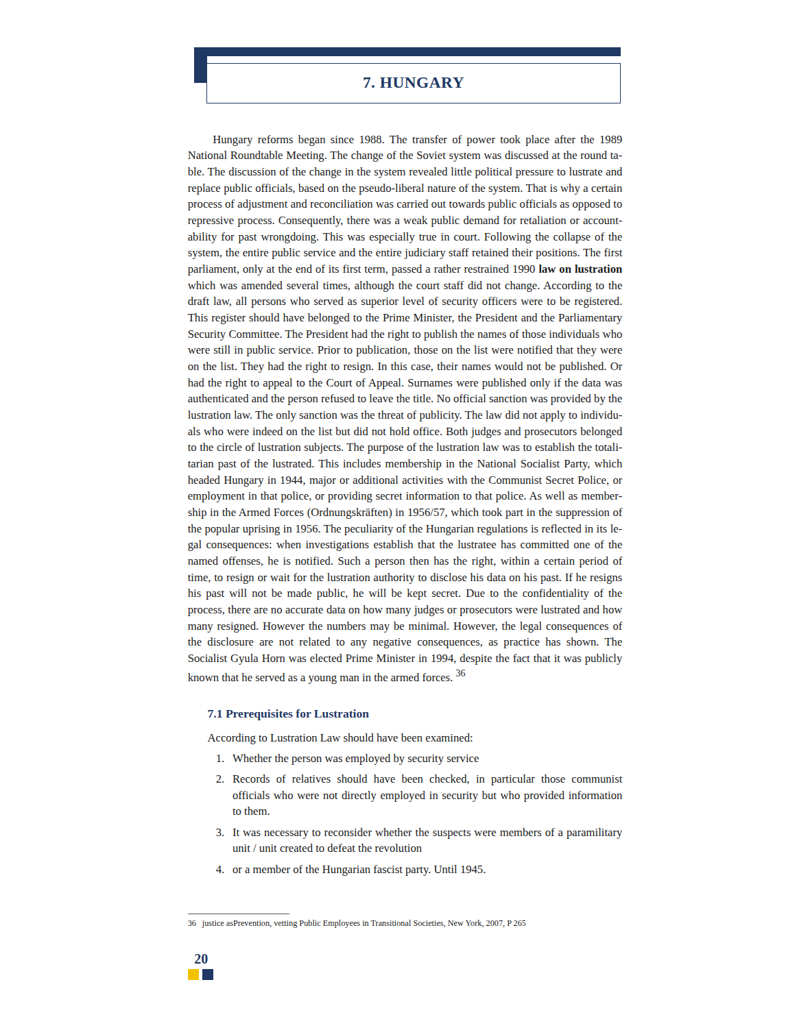7. HUNGARY
Hungary reforms began since 1988. The transfer of power took place after the 1989 National Roundtable Meeting. The change of the Soviet system was discussed at the round table. The discussion of the change in the system revealed little political pressure to lustrate and replace public officials, based on the pseudo-liberal nature of the system. That is why a certain process of adjustment and reconciliation was carried out towards public officials as opposed to repressive process. Consequently, there was a weak public demand for retaliation or accountability for past wrongdoing. This was especially true in court. Following the collapse of the system, the entire public service and the entire judiciary staff retained their positions. The first parliament, only at the end of its first term, passed a rather restrained 1990 law on lustration which was amended several times, although the court staff did not change. According to the draft law, all persons who served as superior level of security officers were to be registered. This register should have belonged to the Prime Minister, the President and the Parliamentary Security Committee. The President had the right to publish the names of those individuals who were still in public service. Prior to publication, those on the list were notified that they were on the list. They had the right to resign. In this case, their names would not be published. Or had the right to appeal to the Court of Appeal. Surnames were published only if the data was authenticated and the person refused to leave the title. No official sanction was provided by the lustration law. The only sanction was the threat of publicity. The law did not apply to individuals who were indeed on the list but did not hold office. Both judges and prosecutors belonged to the circle of lustration subjects. The purpose of the lustration law was to establish the totalitarian past of the lustrated. This includes membership in the National Socialist Party, which headed Hungary in 1944, major or additional activities with the Communist Secret Police, or employment in that police, or providing secret information to that police. As well as membership in the Armed Forces (Ordnungskräften) in 1956/57, which took part in the suppression of the popular uprising in 1956. The peculiarity of the Hungarian regulations is reflected in its legal consequences: when investigations establish that the lustratee has committed one of the named offenses, he is notified. Such a person then has the right, within a certain period of time, to resign or wait for the lustration authority to disclose his data on his past. If he resigns his past will not be made public, he will be kept secret. Due to the confidentiality of the process, there are no accurate data on how many judges or prosecutors were lustrated and how many resigned. However the numbers may be minimal. However, the legal consequences of the disclosure are not related to any negative consequences, as practice has shown. The Socialist Gyula Horn was elected Prime Minister in 1994, despite the fact that it was publicly known that he served as a young man in the armed forces. 36
7.1 Prerequisites for Lustration
According to Lustration Law should have been examined:
Whether the person was employed by security service
Records of relatives should have been checked, in particular those communist officials who were not directly employed in security but who provided information to them.
It was necessary to reconsider whether the suspects were members of a paramilitary unit / unit created to defeat the revolution
or a member of the Hungarian fascist party. Until 1945.
36justice asPrevention, vetting Public Employees in Transitional Societies, New York, 2007, P 265
20